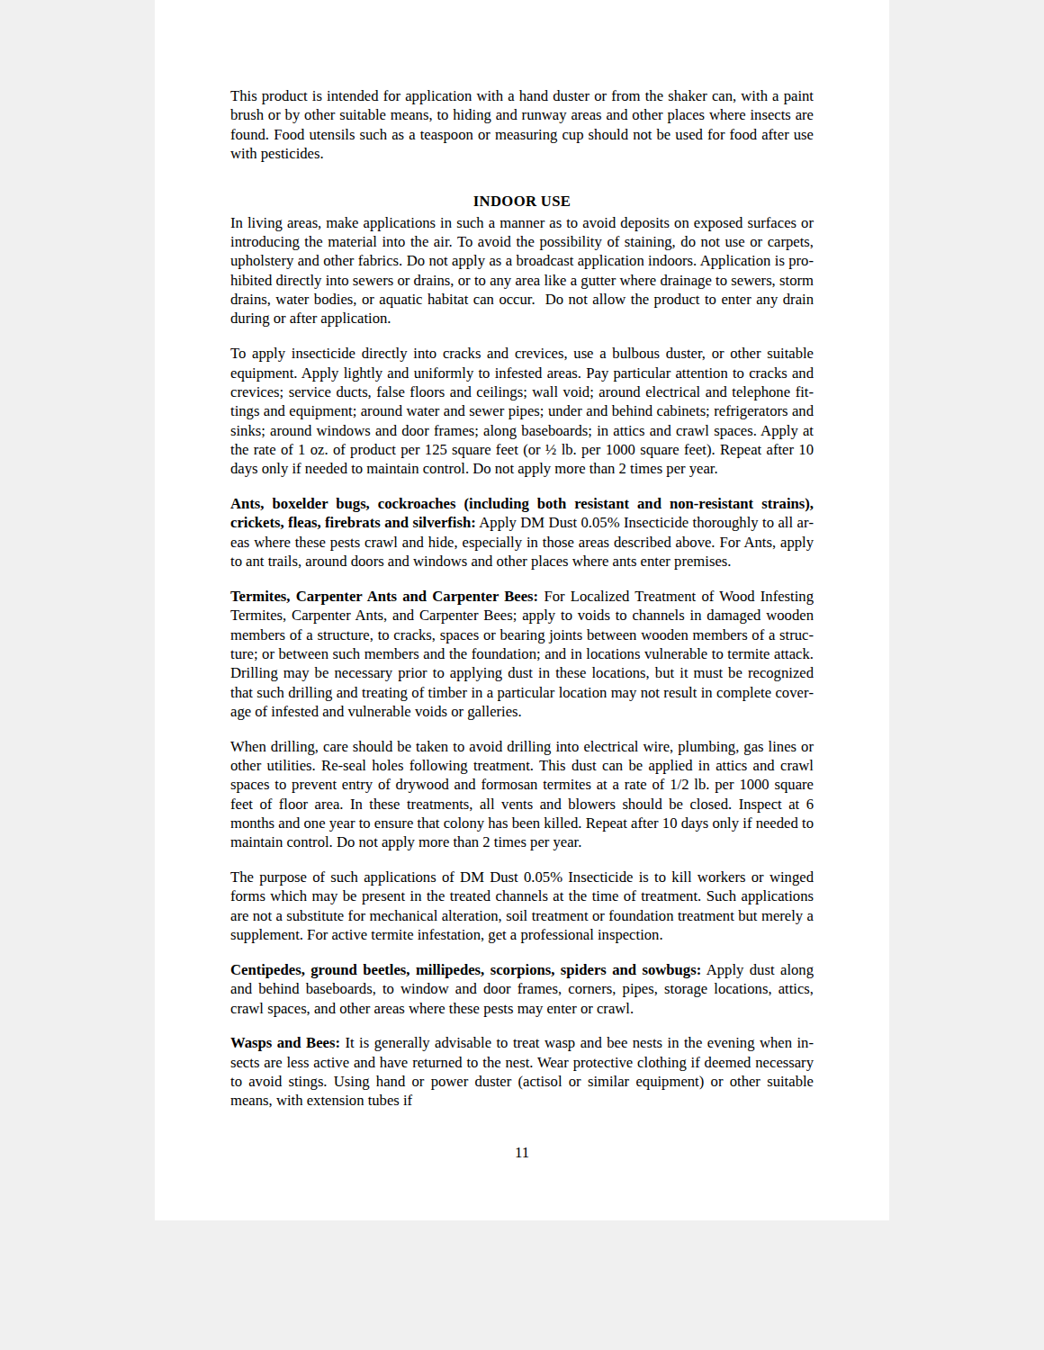This product is intended for application with a hand duster or from the shaker can, with a paint brush or by other suitable means, to hiding and runway areas and other places where insects are found. Food utensils such as a teaspoon or measuring cup should not be used for food after use with pesticides.
INDOOR USE
In living areas, make applications in such a manner as to avoid deposits on exposed surfaces or introducing the material into the air. To avoid the possibility of staining, do not use or carpets, upholstery and other fabrics. Do not apply as a broadcast application indoors. Application is prohibited directly into sewers or drains, or to any area like a gutter where drainage to sewers, storm drains, water bodies, or aquatic habitat can occur. Do not allow the product to enter any drain during or after application.
To apply insecticide directly into cracks and crevices, use a bulbous duster, or other suitable equipment. Apply lightly and uniformly to infested areas. Pay particular attention to cracks and crevices; service ducts, false floors and ceilings; wall void; around electrical and telephone fittings and equipment; around water and sewer pipes; under and behind cabinets; refrigerators and sinks; around windows and door frames; along baseboards; in attics and crawl spaces. Apply at the rate of 1 oz. of product per 125 square feet (or ½ lb. per 1000 square feet). Repeat after 10 days only if needed to maintain control. Do not apply more than 2 times per year.
Ants, boxelder bugs, cockroaches (including both resistant and non-resistant strains), crickets, fleas, firebrats and silverfish: Apply DM Dust 0.05% Insecticide thoroughly to all areas where these pests crawl and hide, especially in those areas described above. For Ants, apply to ant trails, around doors and windows and other places where ants enter premises.
Termites, Carpenter Ants and Carpenter Bees: For Localized Treatment of Wood Infesting Termites, Carpenter Ants, and Carpenter Bees; apply to voids to channels in damaged wooden members of a structure, to cracks, spaces or bearing joints between wooden members of a structure; or between such members and the foundation; and in locations vulnerable to termite attack. Drilling may be necessary prior to applying dust in these locations, but it must be recognized that such drilling and treating of timber in a particular location may not result in complete coverage of infested and vulnerable voids or galleries.
When drilling, care should be taken to avoid drilling into electrical wire, plumbing, gas lines or other utilities. Re-seal holes following treatment. This dust can be applied in attics and crawl spaces to prevent entry of drywood and formosan termites at a rate of 1/2 lb. per 1000 square feet of floor area. In these treatments, all vents and blowers should be closed. Inspect at 6 months and one year to ensure that colony has been killed. Repeat after 10 days only if needed to maintain control. Do not apply more than 2 times per year.
The purpose of such applications of DM Dust 0.05% Insecticide is to kill workers or winged forms which may be present in the treated channels at the time of treatment. Such applications are not a substitute for mechanical alteration, soil treatment or foundation treatment but merely a supplement. For active termite infestation, get a professional inspection.
Centipedes, ground beetles, millipedes, scorpions, spiders and sowbugs: Apply dust along and behind baseboards, to window and door frames, corners, pipes, storage locations, attics, crawl spaces, and other areas where these pests may enter or crawl.
Wasps and Bees: It is generally advisable to treat wasp and bee nests in the evening when insects are less active and have returned to the nest. Wear protective clothing if deemed necessary to avoid stings. Using hand or power duster (actisol or similar equipment) or other suitable means, with extension tubes if
11